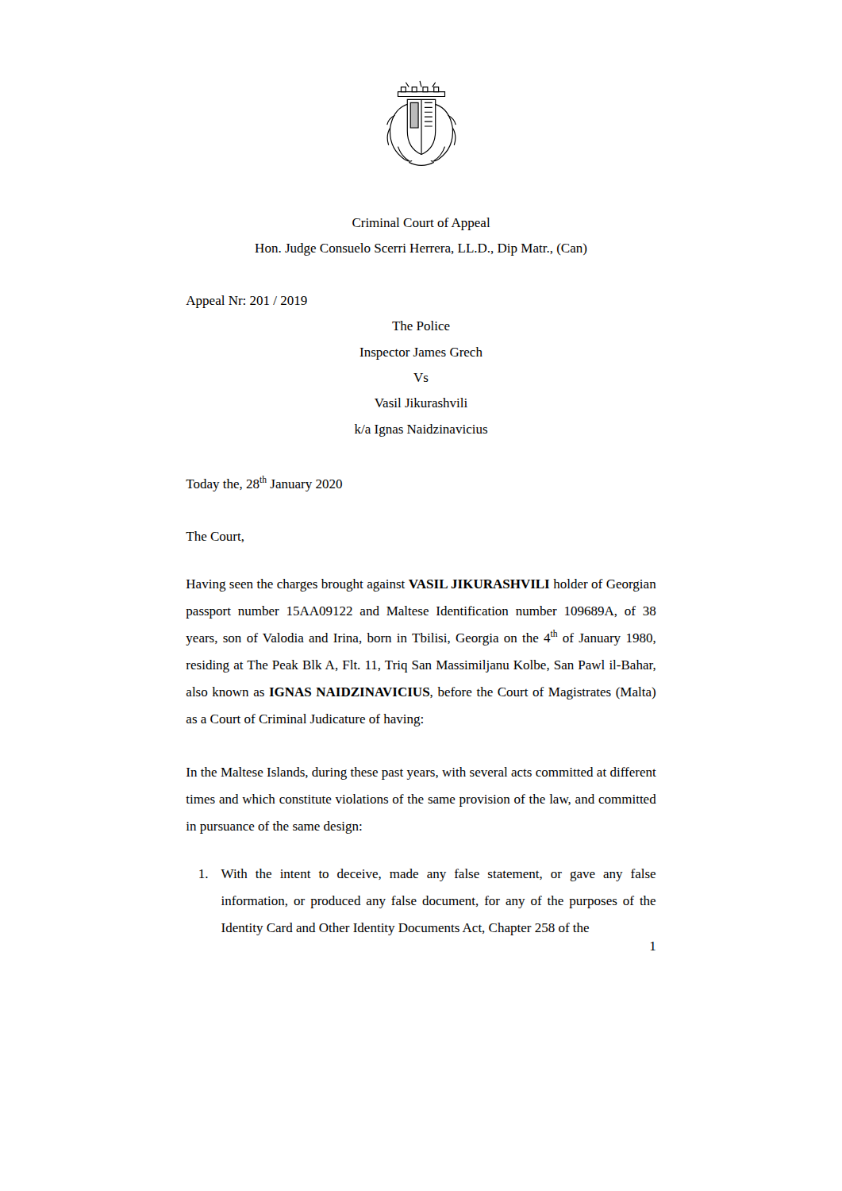Criminal Court of Appeal Hon. Judge Consuelo Scerri Herrera, LL.D., Dip Matr., (Can)
Appeal Nr: 201 / 2019
The Police Inspector James Grech Vs Vasil Jikurashvili k/a Ignas Naidzinavicius
Today the, 28th January 2020
The Court,
Having seen the charges brought against VASIL JIKURASHVILI holder of Georgian passport number 15AA09122 and Maltese Identification number 109689A, of 38 years, son of Valodia and Irina, born in Tbilisi, Georgia on the 4th of January 1980, residing at The Peak Blk A, Flt. 11, Triq San Massimiljanu Kolbe, San Pawl il-Bahar, also known as IGNAS NAIDZINAVICIUS, before the Court of Magistrates (Malta) as a Court of Criminal Judicature of having:
In the Maltese Islands, during these past years, with several acts committed at different times and which constitute violations of the same provision of the law, and committed in pursuance of the same design:
With the intent to deceive, made any false statement, or gave any false information, or produced any false document, for any of the purposes of the Identity Card and Other Identity Documents Act, Chapter 258 of the
1